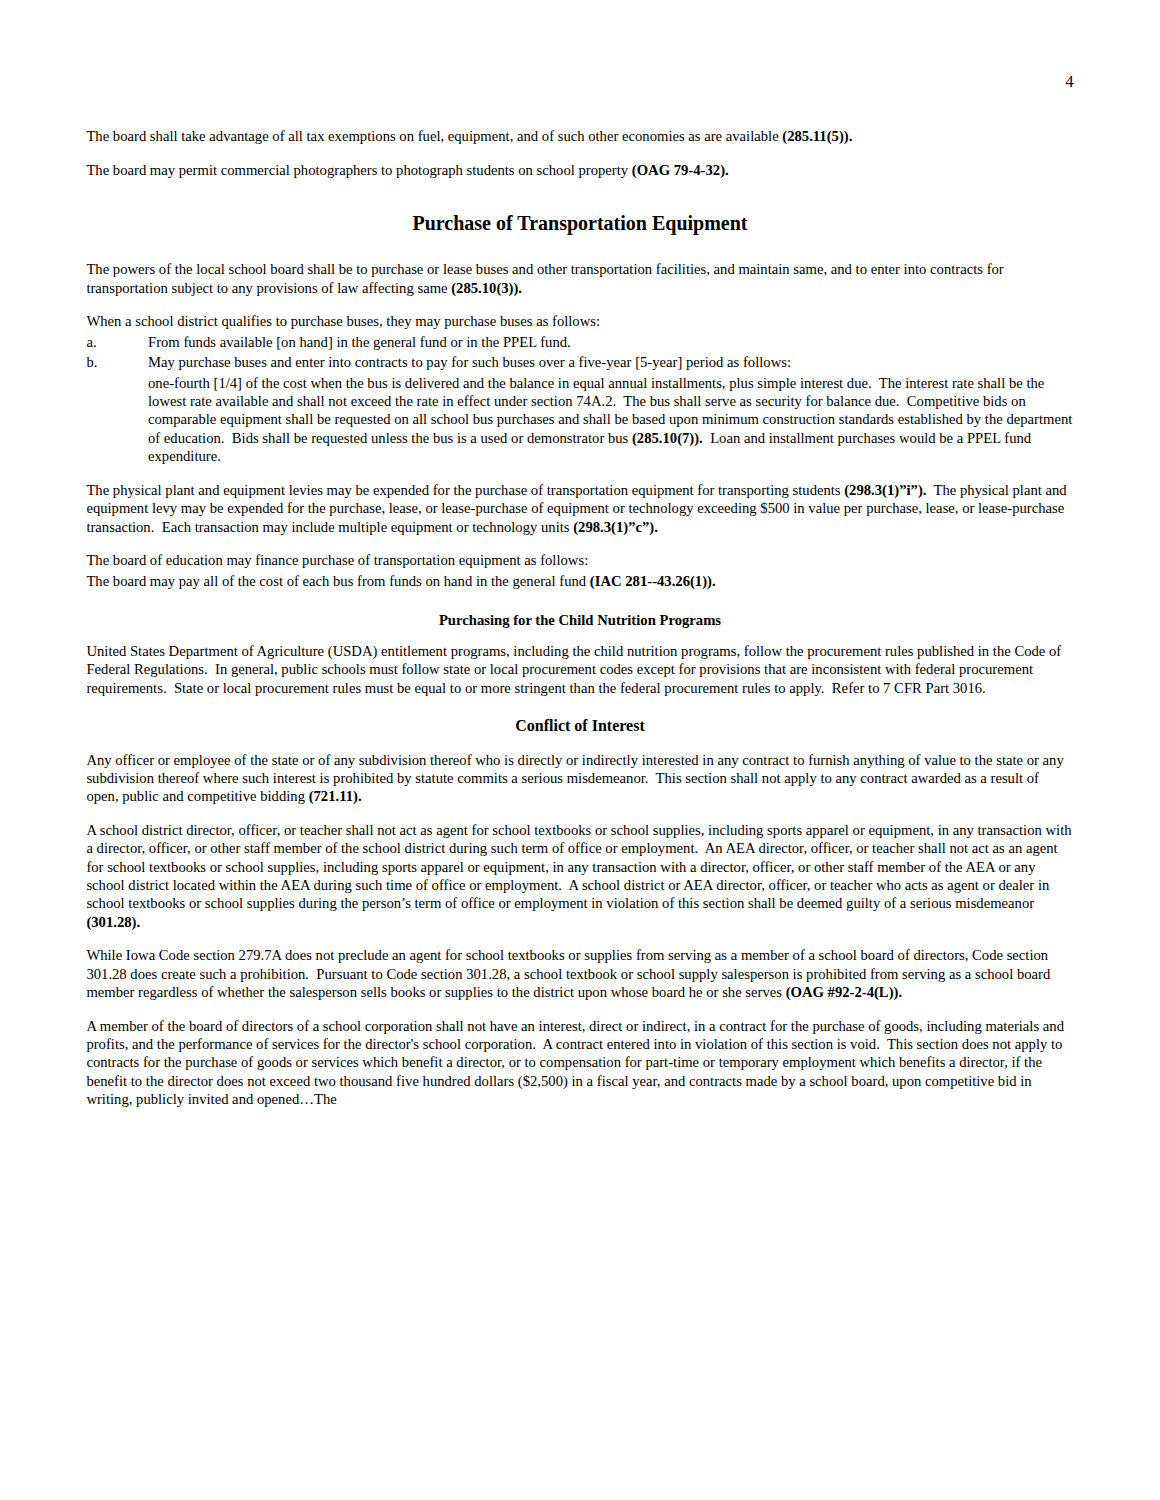4
The board shall take advantage of all tax exemptions on fuel, equipment, and of such other economies as are available (285.11(5)).
The board may permit commercial photographers to photograph students on school property (OAG 79-4-32).
Purchase of Transportation Equipment
The powers of the local school board shall be to purchase or lease buses and other transportation facilities, and maintain same, and to enter into contracts for transportation subject to any provisions of law affecting same (285.10(3)).
When a school district qualifies to purchase buses, they may purchase buses as follows:
a.
From funds available [on hand] in the general fund or in the PPEL fund.
b.
May purchase buses and enter into contracts to pay for such buses over a five-year [5-year] period as follows:
one-fourth [1/4] of the cost when the bus is delivered and the balance in equal annual installments, plus simple interest due. The interest rate shall be the lowest rate available and shall not exceed the rate in effect under section 74A.2. The bus shall serve as security for balance due. Competitive bids on comparable equipment shall be requested on all school bus purchases and shall be based upon minimum construction standards established by the department of education. Bids shall be requested unless the bus is a used or demonstrator bus (285.10(7)). Loan and installment purchases would be a PPEL fund expenditure.
The physical plant and equipment levies may be expended for the purchase of transportation equipment for transporting students (298.3(1)”i”). The physical plant and equipment levy may be expended for the purchase, lease, or lease-purchase of equipment or technology exceeding $500 in value per purchase, lease, or lease-purchase transaction. Each transaction may include multiple equipment or technology units (298.3(1)”c”).
The board of education may finance purchase of transportation equipment as follows:
The board may pay all of the cost of each bus from funds on hand in the general fund (IAC 281--43.26(1)).
Purchasing for the Child Nutrition Programs
United States Department of Agriculture (USDA) entitlement programs, including the child nutrition programs, follow the procurement rules published in the Code of Federal Regulations. In general, public schools must follow state or local procurement codes except for provisions that are inconsistent with federal procurement requirements. State or local procurement rules must be equal to or more stringent than the federal procurement rules to apply. Refer to 7 CFR Part 3016.
Conflict of Interest
Any officer or employee of the state or of any subdivision thereof who is directly or indirectly interested in any contract to furnish anything of value to the state or any subdivision thereof where such interest is prohibited by statute commits a serious misdemeanor. This section shall not apply to any contract awarded as a result of open, public and competitive bidding (721.11).
A school district director, officer, or teacher shall not act as agent for school textbooks or school supplies, including sports apparel or equipment, in any transaction with a director, officer, or other staff member of the school district during such term of office or employment. An AEA director, officer, or teacher shall not act as an agent for school textbooks or school supplies, including sports apparel or equipment, in any transaction with a director, officer, or other staff member of the AEA or any school district located within the AEA during such time of office or employment. A school district or AEA director, officer, or teacher who acts as agent or dealer in school textbooks or school supplies during the person’s term of office or employment in violation of this section shall be deemed guilty of a serious misdemeanor (301.28).
While Iowa Code section 279.7A does not preclude an agent for school textbooks or supplies from serving as a member of a school board of directors, Code section 301.28 does create such a prohibition. Pursuant to Code section 301.28, a school textbook or school supply salesperson is prohibited from serving as a school board member regardless of whether the salesperson sells books or supplies to the district upon whose board he or she serves (OAG #92-2-4(L)).
A member of the board of directors of a school corporation shall not have an interest, direct or indirect, in a contract for the purchase of goods, including materials and profits, and the performance of services for the director's school corporation. A contract entered into in violation of this section is void. This section does not apply to contracts for the purchase of goods or services which benefit a director, or to compensation for part-time or temporary employment which benefits a director, if the benefit to the director does not exceed two thousand five hundred dollars ($2,500) in a fiscal year, and contracts made by a school board, upon competitive bid in writing, publicly invited and opened…The